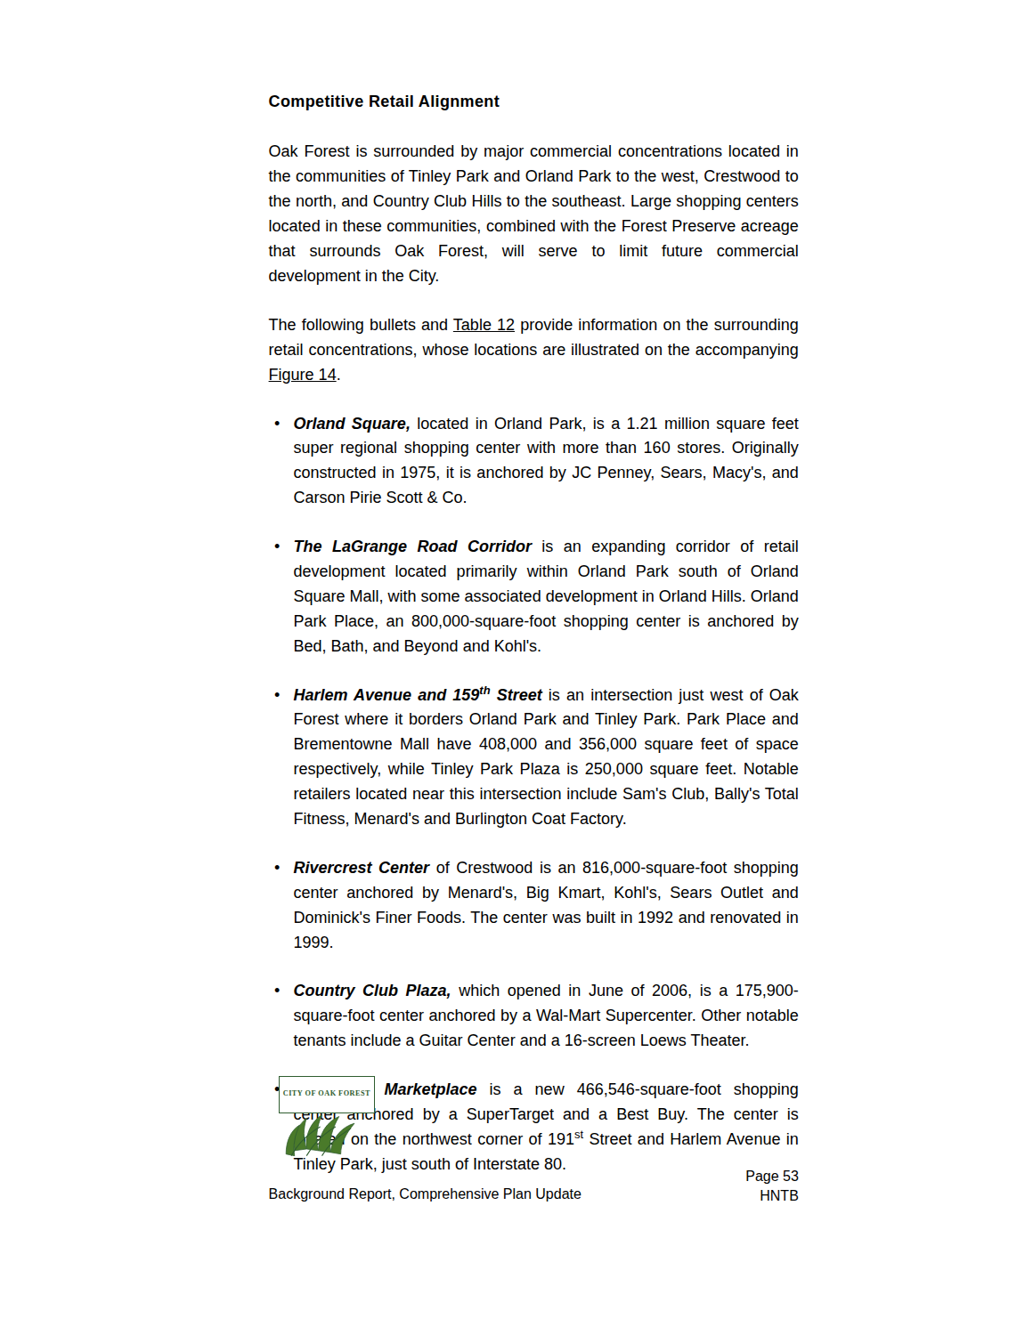Competitive Retail Alignment
Oak Forest is surrounded by major commercial concentrations located in the communities of Tinley Park and Orland Park to the west, Crestwood to the north, and Country Club Hills to the southeast. Large shopping centers located in these communities, combined with the Forest Preserve acreage that surrounds Oak Forest, will serve to limit future commercial development in the City.
The following bullets and Table 12 provide information on the surrounding retail concentrations, whose locations are illustrated on the accompanying Figure 14.
Orland Square, located in Orland Park, is a 1.21 million square feet super regional shopping center with more than 160 stores. Originally constructed in 1975, it is anchored by JC Penney, Sears, Macy's, and Carson Pirie Scott & Co.
The LaGrange Road Corridor is an expanding corridor of retail development located primarily within Orland Park south of Orland Square Mall, with some associated development in Orland Hills. Orland Park Place, an 800,000-square-foot shopping center is anchored by Bed, Bath, and Beyond and Kohl's.
Harlem Avenue and 159th Street is an intersection just west of Oak Forest where it borders Orland Park and Tinley Park. Park Place and Brementowne Mall have 408,000 and 356,000 square feet of space respectively, while Tinley Park Plaza is 250,000 square feet. Notable retailers located near this intersection include Sam's Club, Bally's Total Fitness, Menard's and Burlington Coat Factory.
Rivercrest Center of Crestwood is an 816,000-square-foot shopping center anchored by Menard's, Big Kmart, Kohl's, Sears Outlet and Dominick's Finer Foods. The center was built in 1992 and renovated in 1999.
Country Club Plaza, which opened in June of 2006, is a 175,900-square-foot center anchored by a Wal-Mart Supercenter. Other notable tenants include a Guitar Center and a 16-screen Loews Theater.
Brookside Marketplace is a new 466,546-square-foot shopping center anchored by a SuperTarget and a Best Buy. The center is located on the northwest corner of 191st Street and Harlem Avenue in Tinley Park, just south of Interstate 80.
CITY OF OAK FOREST
Background Report, Comprehensive Plan Update
Page 53
HNTB